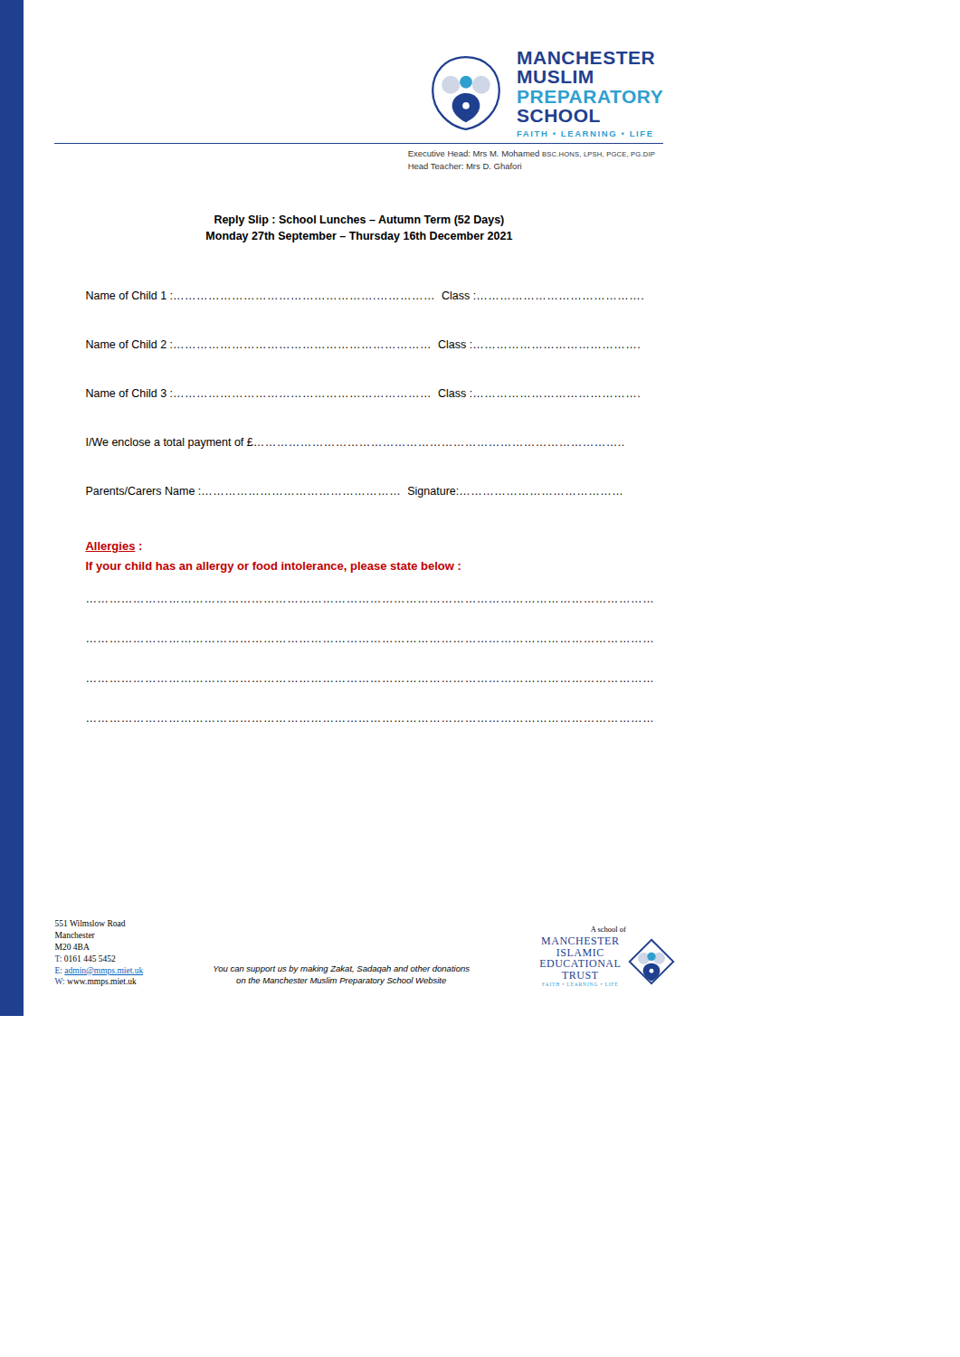Manchester
Muslim
Preparatory
School
Faith • Learning • Life
Executive Head: Mrs M. Mohamed BSC.HONS, LPSH, PGCE, PG.DIP
Head Teacher: Mrs D. Ghafori
Reply Slip : School Lunches – Autumn Term (52 Days)
Monday 27th September – Thursday 16th December 2021
Name of Child 1 :…………………………………………….…………… Class :…………………………………….
Name of Child 2 :………………………………………………………… Class :…………………………………….
Name of Child 3 :………………………………………………………… Class :…………………………………….
I/We enclose a total payment of £…………………………………………………………………………………..
Parents/Carers Name :…………………………………………… Signature:……………………………………
Allergies :
If your child has an allergy or food intolerance, please state below :
…………………………………………………………………………………………………………………………………………………………
…………………………………………………………………………………………………………………………………………………………
…………………………………………………………………………………………………………………………………………………………
…………………………………………………………………………………………………………………………………………………………
551 Wilmslow Road
Manchester
M20 4BA
T: 0161 445 5452
E: admin@mmps.miet.uk
W: www.mmps.miet.uk
You can support us by making Zakat, Sadaqah and other donations
on the Manchester Muslim Preparatory School Website
A school of
MANCHESTER
ISLAMIC
EDUCATIONAL
TRUST
FAITH • LEARNING • LIFE